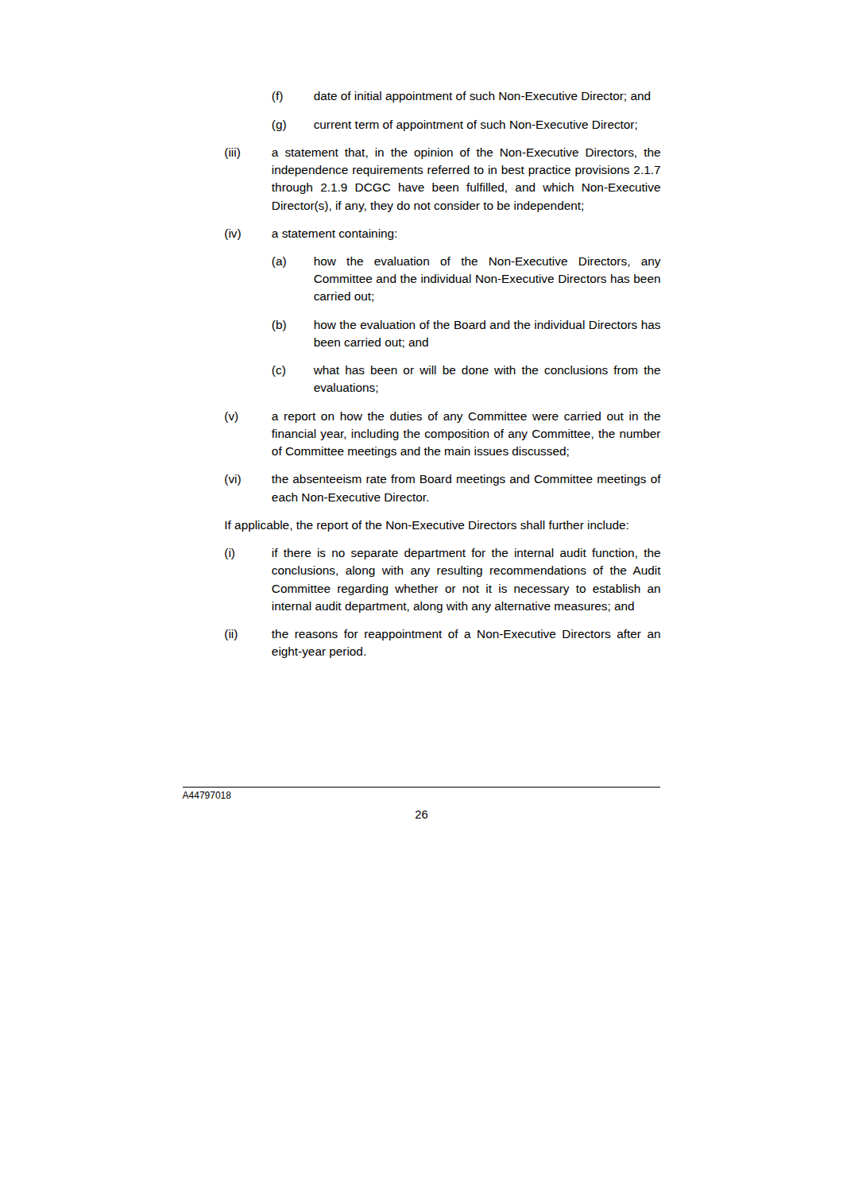(f)
date of initial appointment of such Non-Executive Director; and
(g)
current term of appointment of such Non-Executive Director;
(iii)
a statement that, in the opinion of the Non-Executive Directors, the independence requirements referred to in best practice provisions 2.1.7 through 2.1.9 DCGC have been fulfilled, and which Non-Executive Director(s), if any, they do not consider to be independent;
(iv)
a statement containing:
(a)
how the evaluation of the Non-Executive Directors, any Committee and the individual Non-Executive Directors has been carried out;
(b)
how the evaluation of the Board and the individual Directors has been carried out; and
(c)
what has been or will be done with the conclusions from the evaluations;
(v)
a report on how the duties of any Committee were carried out in the financial year, including the composition of any Committee, the number of Committee meetings and the main issues discussed;
(vi)
the absenteeism rate from Board meetings and Committee meetings of each Non-Executive Director.
If applicable, the report of the Non-Executive Directors shall further include:
(i)
if there is no separate department for the internal audit function, the conclusions, along with any resulting recommendations of the Audit Committee regarding whether or not it is necessary to establish an internal audit department, along with any alternative measures; and
(ii)
the reasons for reappointment of a Non-Executive Directors after an eight-year period.
A44797018
26